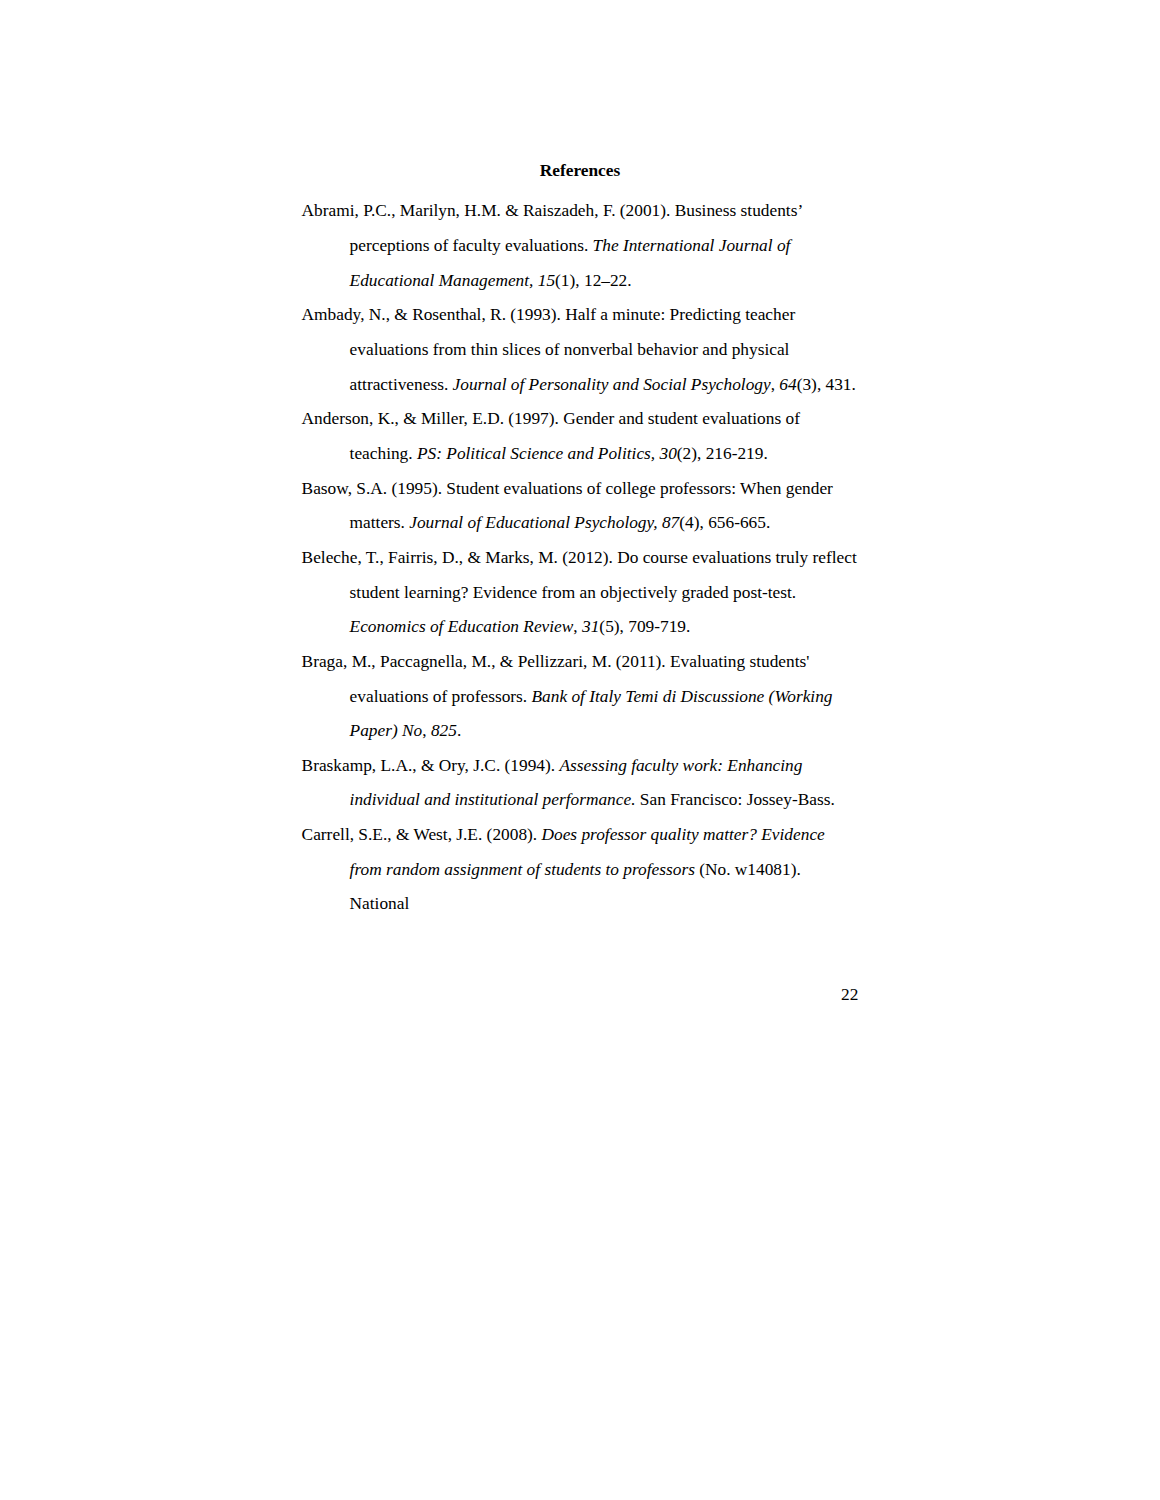References
Abrami, P.C., Marilyn, H.M. & Raiszadeh, F. (2001). Business students’ perceptions of faculty evaluations. The International Journal of Educational Management, 15(1), 12–22.
Ambady, N., & Rosenthal, R. (1993). Half a minute: Predicting teacher evaluations from thin slices of nonverbal behavior and physical attractiveness. Journal of Personality and Social Psychology, 64(3), 431.
Anderson, K., & Miller, E.D. (1997). Gender and student evaluations of teaching. PS: Political Science and Politics, 30(2), 216-219.
Basow, S.A. (1995). Student evaluations of college professors: When gender matters. Journal of Educational Psychology, 87(4), 656-665.
Beleche, T., Fairris, D., & Marks, M. (2012). Do course evaluations truly reflect student learning? Evidence from an objectively graded post-test. Economics of Education Review, 31(5), 709-719.
Braga, M., Paccagnella, M., & Pellizzari, M. (2011). Evaluating students' evaluations of professors. Bank of Italy Temi di Discussione (Working Paper) No, 825.
Braskamp, L.A., & Ory, J.C. (1994). Assessing faculty work: Enhancing individual and institutional performance. San Francisco: Jossey-Bass.
Carrell, S.E., & West, J.E. (2008). Does professor quality matter? Evidence from random assignment of students to professors (No. w14081). National
22